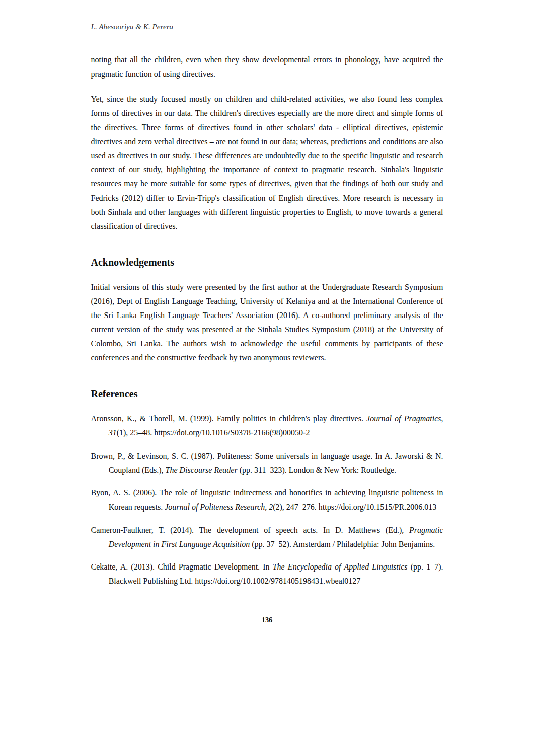L. Abesooriya & K. Perera
noting that all the children, even when they show developmental errors in phonology, have acquired the pragmatic function of using directives.
Yet, since the study focused mostly on children and child-related activities, we also found less complex forms of directives in our data. The children's directives especially are the more direct and simple forms of the directives. Three forms of directives found in other scholars' data - elliptical directives, epistemic directives and zero verbal directives – are not found in our data; whereas, predictions and conditions are also used as directives in our study. These differences are undoubtedly due to the specific linguistic and research context of our study, highlighting the importance of context to pragmatic research. Sinhala's linguistic resources may be more suitable for some types of directives, given that the findings of both our study and Fedricks (2012) differ to Ervin-Tripp's classification of English directives. More research is necessary in both Sinhala and other languages with different linguistic properties to English, to move towards a general classification of directives.
Acknowledgements
Initial versions of this study were presented by the first author at the Undergraduate Research Symposium (2016), Dept of English Language Teaching, University of Kelaniya and at the International Conference of the Sri Lanka English Language Teachers' Association (2016). A co-authored preliminary analysis of the current version of the study was presented at the Sinhala Studies Symposium (2018) at the University of Colombo, Sri Lanka. The authors wish to acknowledge the useful comments by participants of these conferences and the constructive feedback by two anonymous reviewers.
References
Aronsson, K., & Thorell, M. (1999). Family politics in children's play directives. Journal of Pragmatics, 31(1), 25–48. https://doi.org/10.1016/S0378-2166(98)00050-2
Brown, P., & Levinson, S. C. (1987). Politeness: Some universals in language usage. In A. Jaworski & N. Coupland (Eds.), The Discourse Reader (pp. 311–323). London & New York: Routledge.
Byon, A. S. (2006). The role of linguistic indirectness and honorifics in achieving linguistic politeness in Korean requests. Journal of Politeness Research, 2(2), 247–276. https://doi.org/10.1515/PR.2006.013
Cameron-Faulkner, T. (2014). The development of speech acts. In D. Matthews (Ed.), Pragmatic Development in First Language Acquisition (pp. 37–52). Amsterdam / Philadelphia: John Benjamins.
Cekaite, A. (2013). Child Pragmatic Development. In The Encyclopedia of Applied Linguistics (pp. 1–7). Blackwell Publishing Ltd. https://doi.org/10.1002/9781405198431.wbeal0127
136